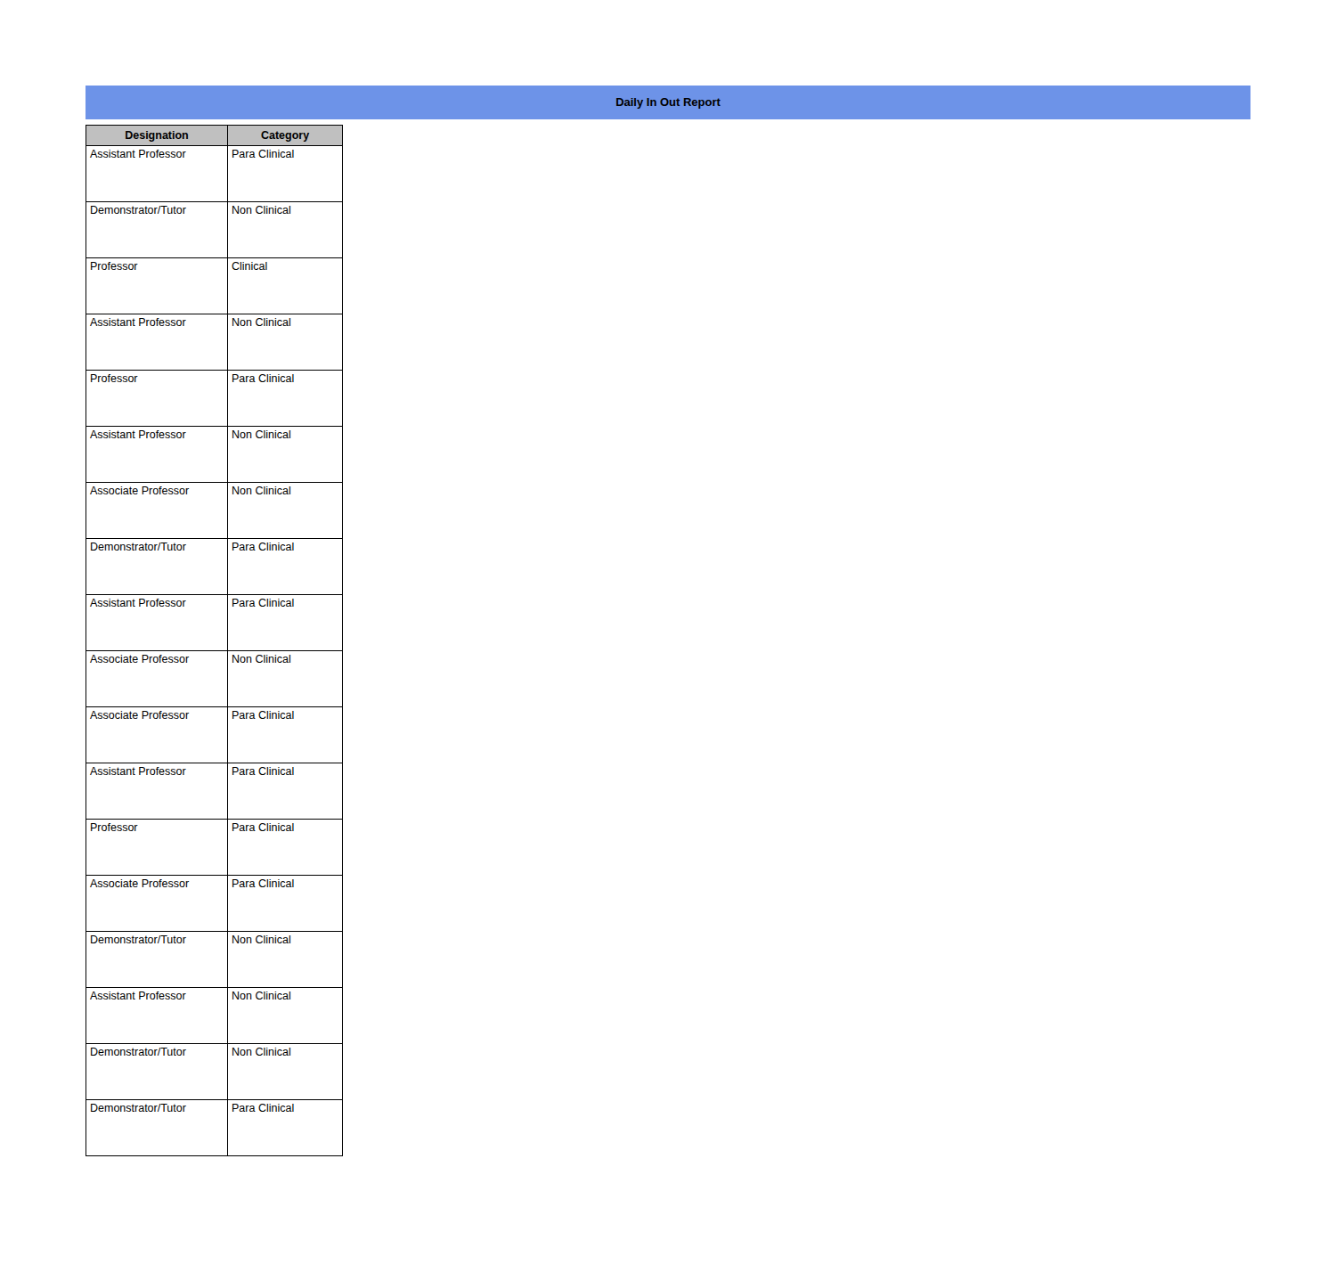Daily In Out Report
| Designation | Category |
| --- | --- |
| Assistant Professor | Para Clinical |
| Demonstrator/Tutor | Non Clinical |
| Professor | Clinical |
| Assistant Professor | Non Clinical |
| Professor | Para Clinical |
| Assistant Professor | Non Clinical |
| Associate Professor | Non Clinical |
| Demonstrator/Tutor | Para Clinical |
| Assistant Professor | Para Clinical |
| Associate Professor | Non Clinical |
| Associate Professor | Para Clinical |
| Assistant Professor | Para Clinical |
| Professor | Para Clinical |
| Associate Professor | Para Clinical |
| Demonstrator/Tutor | Non Clinical |
| Assistant Professor | Non Clinical |
| Demonstrator/Tutor | Non Clinical |
| Demonstrator/Tutor | Para Clinical |